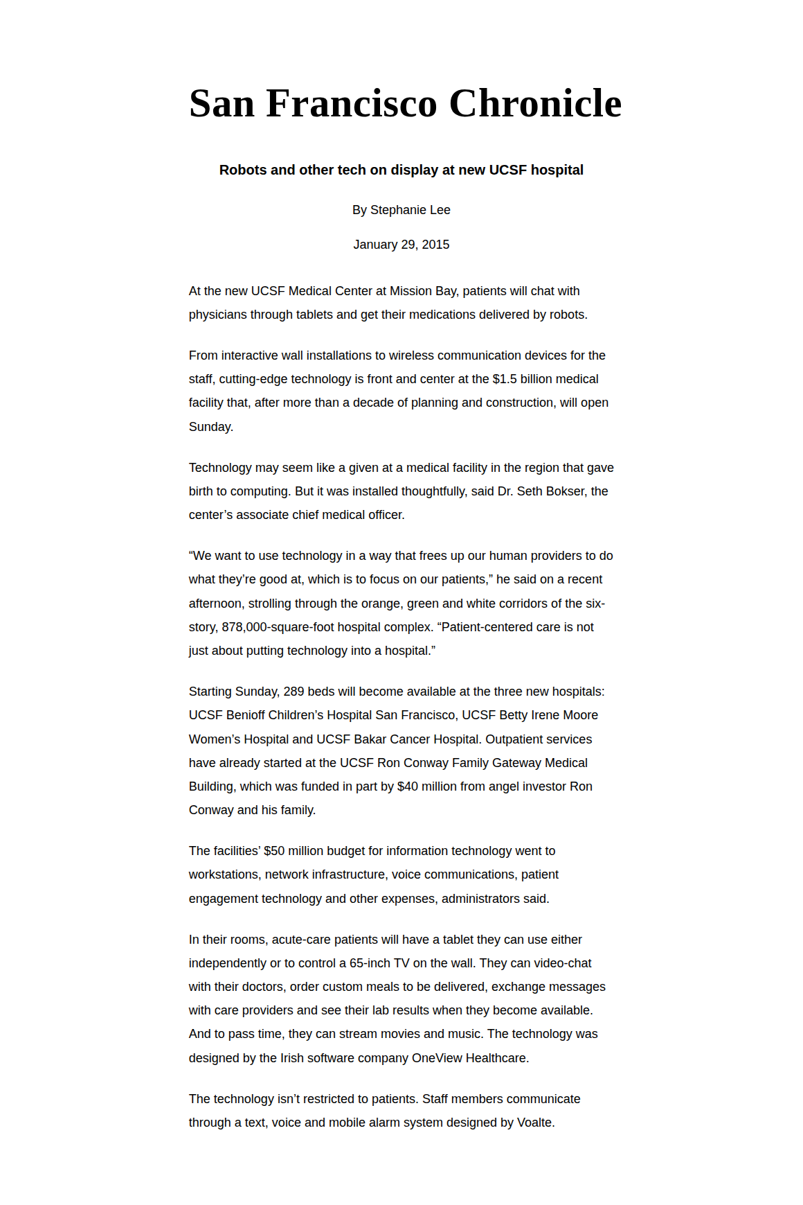San Francisco Chronicle
Robots and other tech on display at new UCSF hospital
By Stephanie Lee
January 29, 2015
At the new UCSF Medical Center at Mission Bay, patients will chat with physicians through tablets and get their medications delivered by robots.
From interactive wall installations to wireless communication devices for the staff, cutting-edge technology is front and center at the $1.5 billion medical facility that, after more than a decade of planning and construction, will open Sunday.
Technology may seem like a given at a medical facility in the region that gave birth to computing. But it was installed thoughtfully, said Dr. Seth Bokser, the center’s associate chief medical officer.
“We want to use technology in a way that frees up our human providers to do what they’re good at, which is to focus on our patients,” he said on a recent afternoon, strolling through the orange, green and white corridors of the six-story, 878,000-square-foot hospital complex. “Patient-centered care is not just about putting technology into a hospital.”
Starting Sunday, 289 beds will become available at the three new hospitals: UCSF Benioff Children’s Hospital San Francisco, UCSF Betty Irene Moore Women’s Hospital and UCSF Bakar Cancer Hospital. Outpatient services have already started at the UCSF Ron Conway Family Gateway Medical Building, which was funded in part by $40 million from angel investor Ron Conway and his family.
The facilities’ $50 million budget for information technology went to workstations, network infrastructure, voice communications, patient engagement technology and other expenses, administrators said.
In their rooms, acute-care patients will have a tablet they can use either independently or to control a 65-inch TV on the wall. They can video-chat with their doctors, order custom meals to be delivered, exchange messages with care providers and see their lab results when they become available. And to pass time, they can stream movies and music. The technology was designed by the Irish software company OneView Healthcare.
The technology isn’t restricted to patients. Staff members communicate through a text, voice and mobile alarm system designed by Voalte.